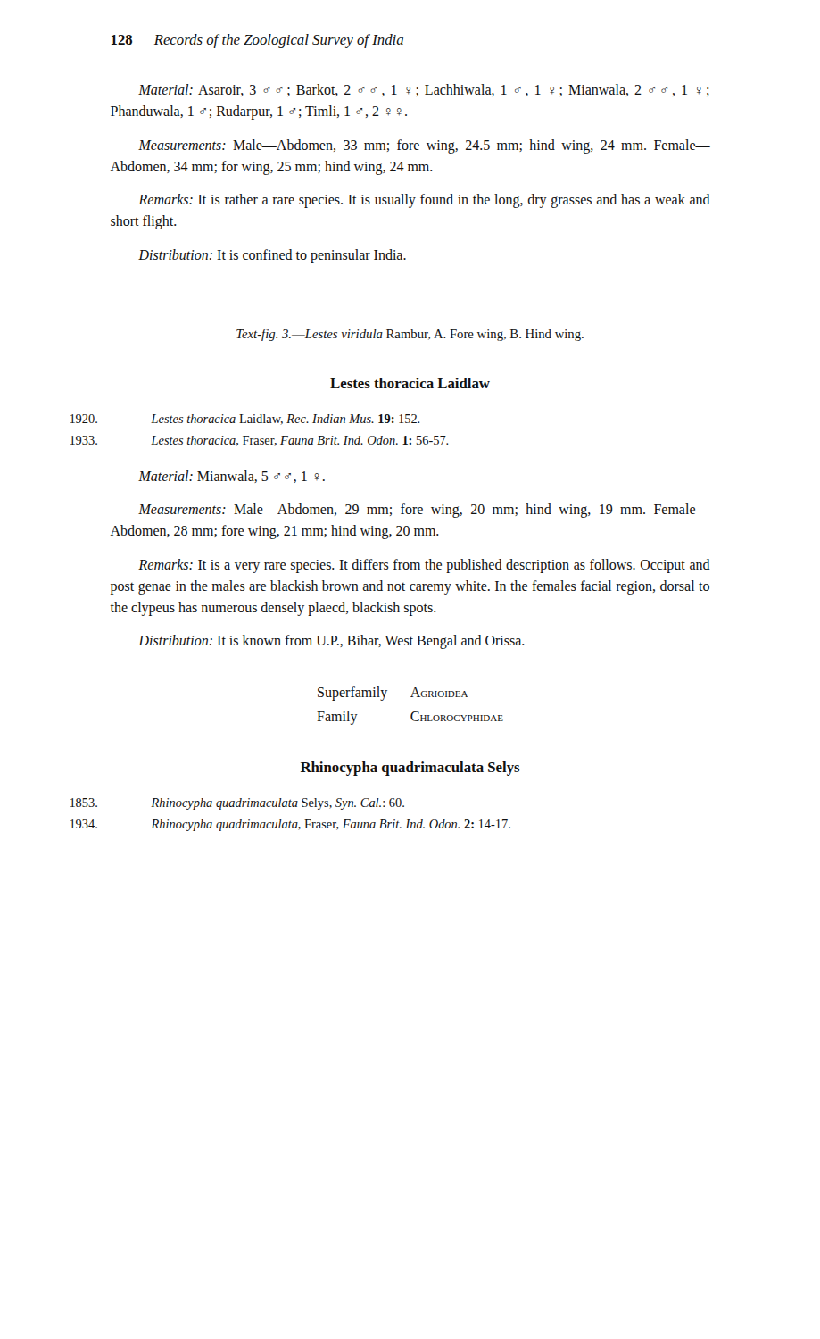128 Records of the Zoological Survey of India
Material: Asaroir, 3 ♂♂; Barkot, 2 ♂♂, 1 ♀; Lachhiwala, 1 ♂, 1 ♀; Mianwala, 2 ♂♂, 1 ♀; Phanduwala, 1 ♂; Rudarpur, 1 ♂; Timli, 1 ♂, 2 ♀♀.
Measurements: Male—Abdomen, 33 mm; fore wing, 24.5 mm; hind wing, 24 mm. Female—Abdomen, 34 mm; for wing, 25 mm; hind wing, 24 mm.
Remarks: It is rather a rare species. It is usually found in the long, dry grasses and has a weak and short flight.
Distribution: It is confined to peninsular India.
Text-fig. 3.—Lestes viridula Rambur, A. Fore wing, B. Hind wing.
Lestes thoracica Laidlaw
1920. Lestes thoracica Laidlaw, Rec. Indian Mus. 19: 152.
1933. Lestes thoracica, Fraser, Fauna Brit. Ind. Odon. 1: 56-57.
Material: Mianwala, 5 ♂♂, 1 ♀.
Measurements: Male—Abdomen, 29 mm; fore wing, 20 mm; hind wing, 19 mm. Female—Abdomen, 28 mm; fore wing, 21 mm; hind wing, 20 mm.
Remarks: It is a very rare species. It differs from the published description as follows. Occiput and post genae in the males are blackish brown and not caremy white. In the females facial region, dorsal to the clypeus has numerous densely plaecd, blackish spots.
Distribution: It is known from U.P., Bihar, West Bengal and Orissa.
| Superfamily | Agrioidea |
| Family | Chlorocyphidae |
Rhinocypha quadrimaculata Selys
1853. Rhinocypha quadrimaculata Selys, Syn. Cal.: 60.
1934. Rhinocypha quadrimaculata, Fraser, Fauna Brit. Ind. Odon. 2: 14-17.